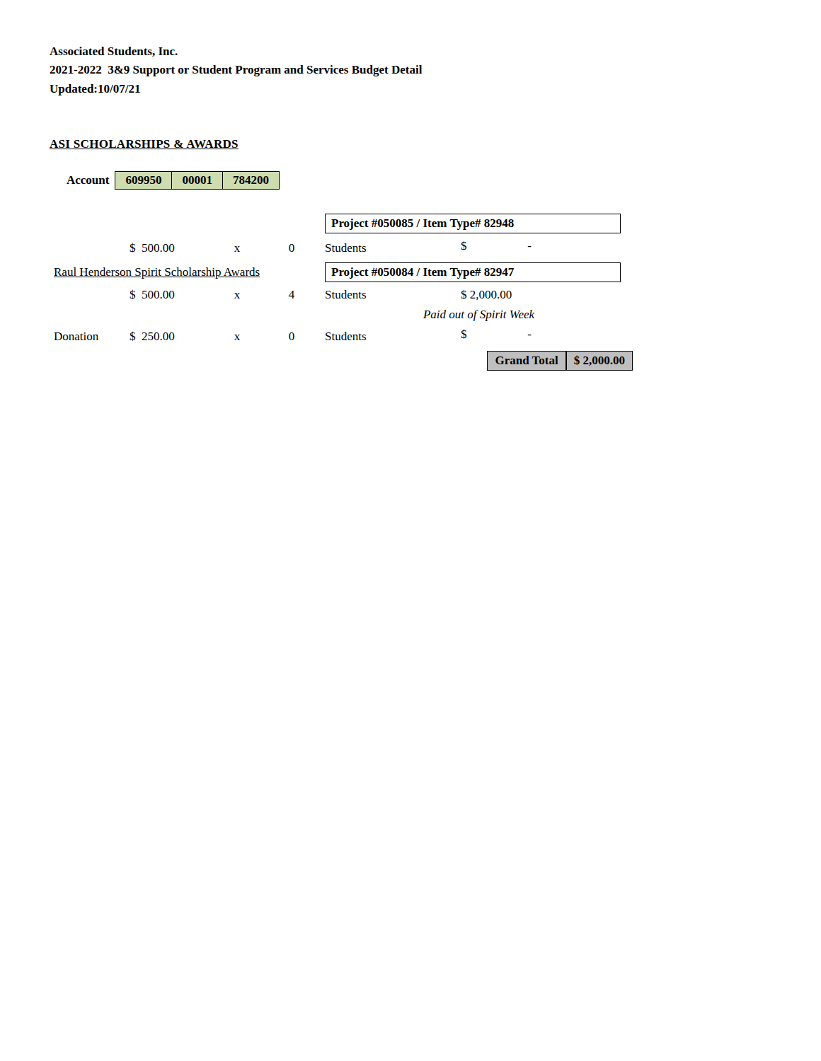Associated Students, Inc.
2021-2022 3&9 Support or Student Program and Services Budget Detail
Updated: 10/07/21
ASI SCHOLARSHIPS & AWARDS
| Account | 609950 | 00001 | 784200 |
| | | | | Project #050085 / Item Type# 82948 |
| | $ 500.00 | x | 0 | Students | $ - |
| Raul Henderson Spirit Scholarship Awards | Project #050084 / Item Type# 82947 |
| | $ 500.00 | x | 4 | Students | $ 2,000.00 |
| | | | | Paid out of Spirit Week |
| Donation | $ 250.00 | x | 0 | Students | $ - |
| | Grand Total $ 2,000.00 |